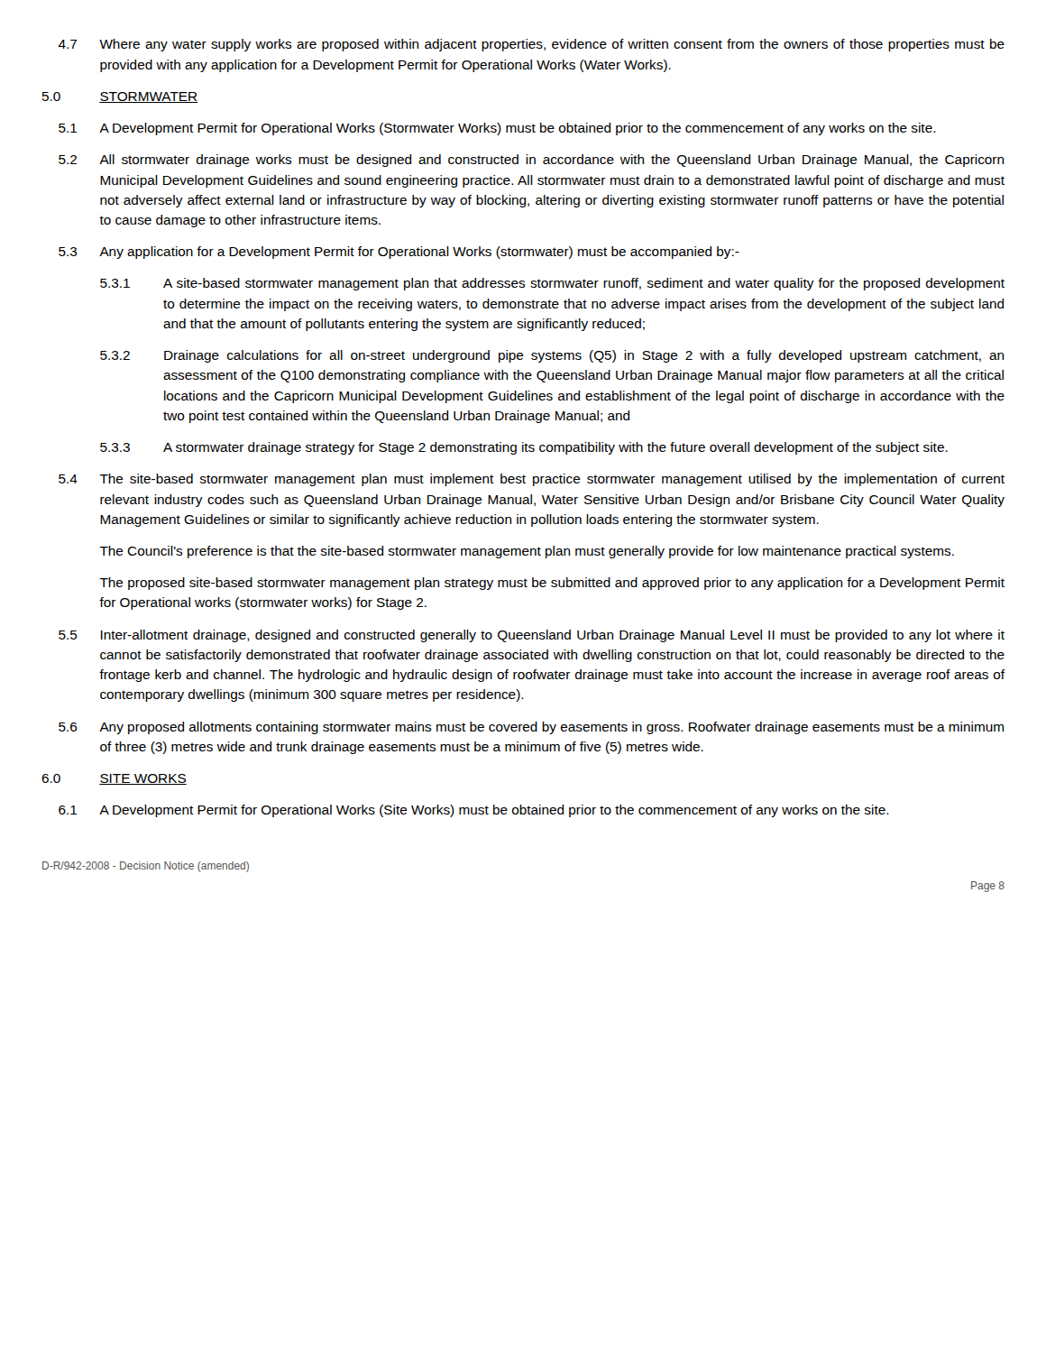4.7
Where any water supply works are proposed within adjacent properties, evidence of written consent from the owners of those properties must be provided with any application for a Development Permit for Operational Works (Water Works).
5.0
STORMWATER
5.1
A Development Permit for Operational Works (Stormwater Works) must be obtained prior to the commencement of any works on the site.
5.2
All stormwater drainage works must be designed and constructed in accordance with the Queensland Urban Drainage Manual, the Capricorn Municipal Development Guidelines and sound engineering practice. All stormwater must drain to a demonstrated lawful point of discharge and must not adversely affect external land or infrastructure by way of blocking, altering or diverting existing stormwater runoff patterns or have the potential to cause damage to other infrastructure items.
5.3
Any application for a Development Permit for Operational Works (stormwater) must be accompanied by:-
5.3.1
A site-based stormwater management plan that addresses stormwater runoff, sediment and water quality for the proposed development to determine the impact on the receiving waters, to demonstrate that no adverse impact arises from the development of the subject land and that the amount of pollutants entering the system are significantly reduced;
5.3.2
Drainage calculations for all on-street underground pipe systems (Q5) in Stage 2 with a fully developed upstream catchment, an assessment of the Q100 demonstrating compliance with the Queensland Urban Drainage Manual major flow parameters at all the critical locations and the Capricorn Municipal Development Guidelines and establishment of the legal point of discharge in accordance with the two point test contained within the Queensland Urban Drainage Manual; and
5.3.3
A stormwater drainage strategy for Stage 2 demonstrating its compatibility with the future overall development of the subject site.
5.4
The site-based stormwater management plan must implement best practice stormwater management utilised by the implementation of current relevant industry codes such as Queensland Urban Drainage Manual, Water Sensitive Urban Design and/or Brisbane City Council Water Quality Management Guidelines or similar to significantly achieve reduction in pollution loads entering the stormwater system.
The Council's preference is that the site-based stormwater management plan must generally provide for low maintenance practical systems.
The proposed site-based stormwater management plan strategy must be submitted and approved prior to any application for a Development Permit for Operational works (stormwater works) for Stage 2.
5.5
Inter-allotment drainage, designed and constructed generally to Queensland Urban Drainage Manual Level II must be provided to any lot where it cannot be satisfactorily demonstrated that roofwater drainage associated with dwelling construction on that lot, could reasonably be directed to the frontage kerb and channel. The hydrologic and hydraulic design of roofwater drainage must take into account the increase in average roof areas of contemporary dwellings (minimum 300 square metres per residence).
5.6
Any proposed allotments containing stormwater mains must be covered by easements in gross. Roofwater drainage easements must be a minimum of three (3) metres wide and trunk drainage easements must be a minimum of five (5) metres wide.
6.0
SITE WORKS
6.1
A Development Permit for Operational Works (Site Works) must be obtained prior to the commencement of any works on the site.
D-R/942-2008 - Decision Notice (amended)
Page 8